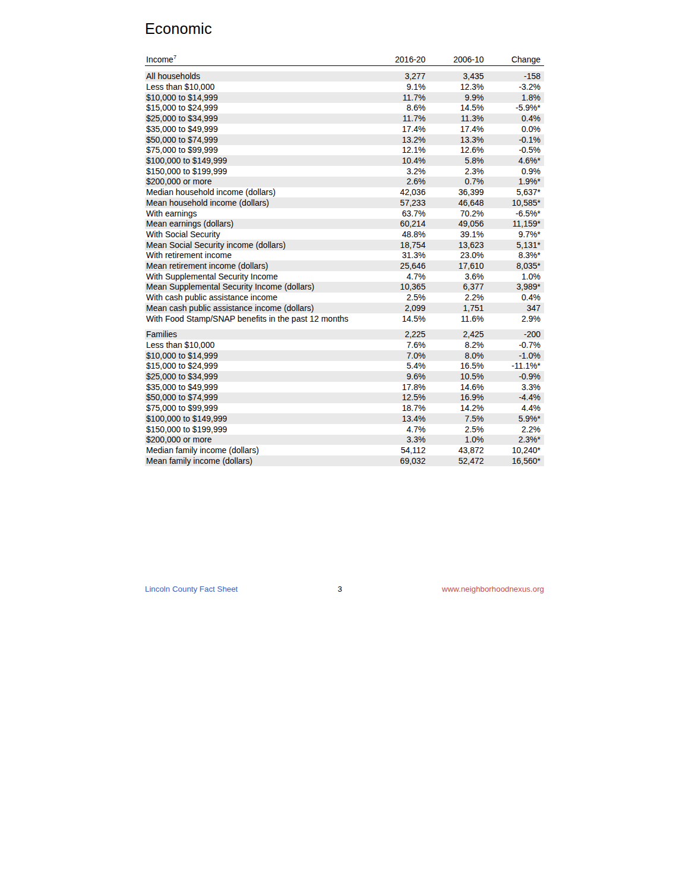Economic
| Income 7 | 2016-20 | 2006-10 | Change |
| --- | --- | --- | --- |
| All households | 3,277 | 3,435 | -158 |
| Less than $10,000 | 9.1% | 12.3% | -3.2% |
| $10,000 to $14,999 | 11.7% | 9.9% | 1.8% |
| $15,000 to $24,999 | 8.6% | 14.5% | -5.9%* |
| $25,000 to $34,999 | 11.7% | 11.3% | 0.4% |
| $35,000 to $49,999 | 17.4% | 17.4% | 0.0% |
| $50,000 to $74,999 | 13.2% | 13.3% | -0.1% |
| $75,000 to $99,999 | 12.1% | 12.6% | -0.5% |
| $100,000 to $149,999 | 10.4% | 5.8% | 4.6%* |
| $150,000 to $199,999 | 3.2% | 2.3% | 0.9% |
| $200,000 or more | 2.6% | 0.7% | 1.9%* |
| Median household income (dollars) | 42,036 | 36,399 | 5,637* |
| Mean household income (dollars) | 57,233 | 46,648 | 10,585* |
| With earnings | 63.7% | 70.2% | -6.5%* |
| Mean earnings (dollars) | 60,214 | 49,056 | 11,159* |
| With Social Security | 48.8% | 39.1% | 9.7%* |
| Mean Social Security income (dollars) | 18,754 | 13,623 | 5,131* |
| With retirement income | 31.3% | 23.0% | 8.3%* |
| Mean retirement income (dollars) | 25,646 | 17,610 | 8,035* |
| With Supplemental Security Income | 4.7% | 3.6% | 1.0% |
| Mean Supplemental Security Income (dollars) | 10,365 | 6,377 | 3,989* |
| With cash public assistance income | 2.5% | 2.2% | 0.4% |
| Mean cash public assistance income (dollars) | 2,099 | 1,751 | 347 |
| With Food Stamp/SNAP benefits in the past 12 months | 14.5% | 11.6% | 2.9% |
| Families | 2,225 | 2,425 | -200 |
| Less than $10,000 | 7.6% | 8.2% | -0.7% |
| $10,000 to $14,999 | 7.0% | 8.0% | -1.0% |
| $15,000 to $24,999 | 5.4% | 16.5% | -11.1%* |
| $25,000 to $34,999 | 9.6% | 10.5% | -0.9% |
| $35,000 to $49,999 | 17.8% | 14.6% | 3.3% |
| $50,000 to $74,999 | 12.5% | 16.9% | -4.4% |
| $75,000 to $99,999 | 18.7% | 14.2% | 4.4% |
| $100,000 to $149,999 | 13.4% | 7.5% | 5.9%* |
| $150,000 to $199,999 | 4.7% | 2.5% | 2.2% |
| $200,000 or more | 3.3% | 1.0% | 2.3%* |
| Median family income (dollars) | 54,112 | 43,872 | 10,240* |
| Mean family income (dollars) | 69,032 | 52,472 | 16,560* |
Lincoln County Fact Sheet
3
www.neighborhoodnexus.org